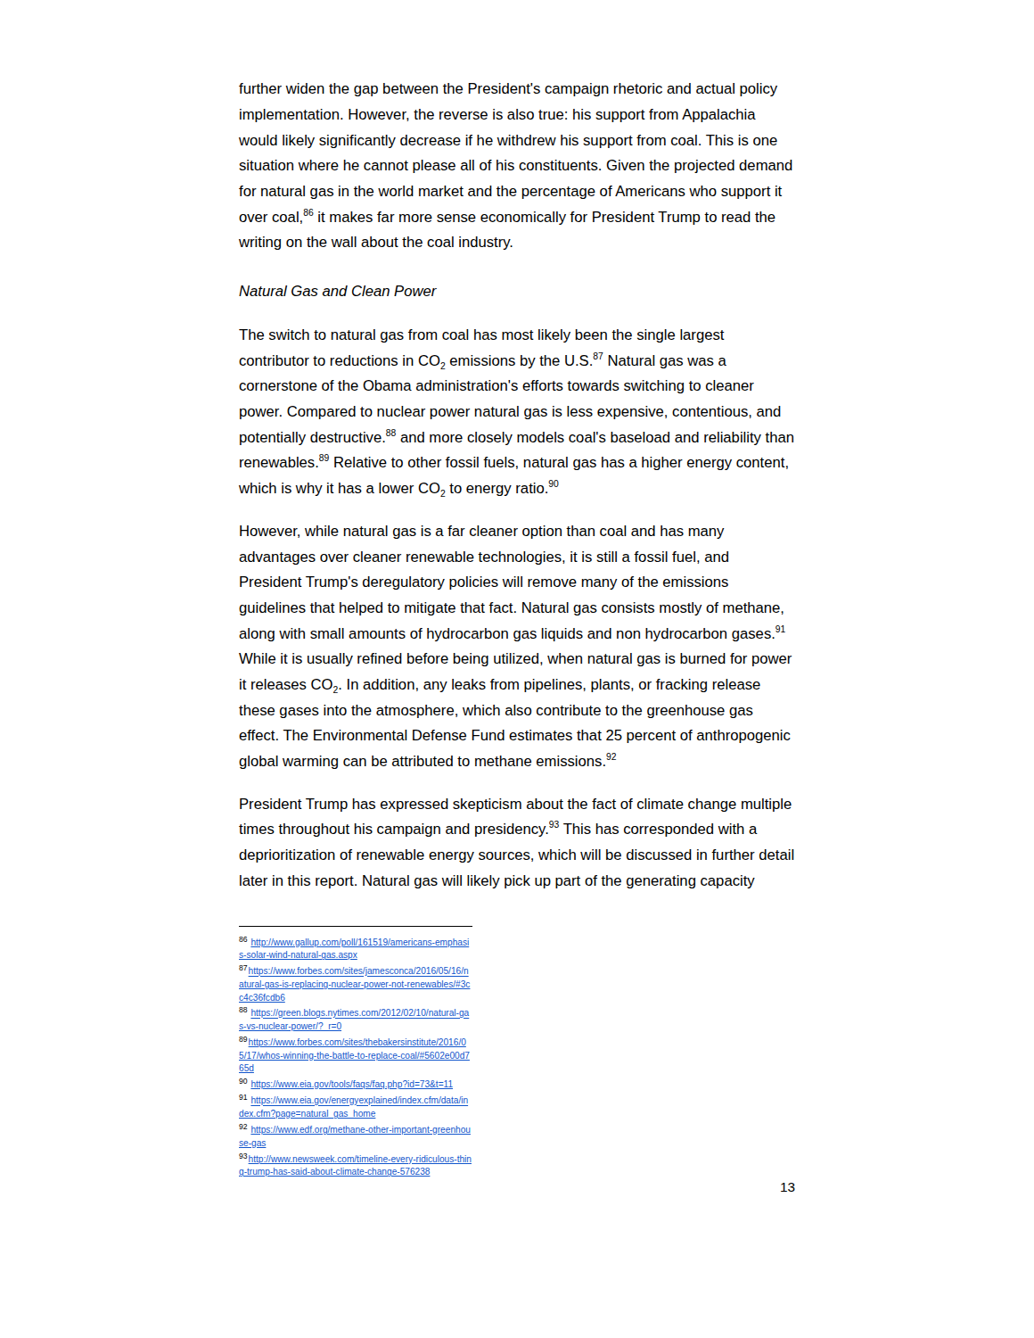further widen the gap between the President's campaign rhetoric and actual policy implementation. However, the reverse is also true: his support from Appalachia would likely significantly decrease if he withdrew his support from coal. This is one situation where he cannot please all of his constituents. Given the projected demand for natural gas in the world market and the percentage of Americans who support it over coal,86 it makes far more sense economically for President Trump to read the writing on the wall about the coal industry.
Natural Gas and Clean Power
The switch to natural gas from coal has most likely been the single largest contributor to reductions in CO2 emissions by the U.S.87 Natural gas was a cornerstone of the Obama administration's efforts towards switching to cleaner power. Compared to nuclear power natural gas is less expensive, contentious, and potentially destructive.88 and more closely models coal's baseload and reliability than renewables.89 Relative to other fossil fuels, natural gas has a higher energy content, which is why it has a lower CO2 to energy ratio.90
However, while natural gas is a far cleaner option than coal and has many advantages over cleaner renewable technologies, it is still a fossil fuel, and President Trump's deregulatory policies will remove many of the emissions guidelines that helped to mitigate that fact. Natural gas consists mostly of methane, along with small amounts of hydrocarbon gas liquids and non hydrocarbon gases.91 While it is usually refined before being utilized, when natural gas is burned for power it releases CO2. In addition, any leaks from pipelines, plants, or fracking release these gases into the atmosphere, which also contribute to the greenhouse gas effect. The Environmental Defense Fund estimates that 25 percent of anthropogenic global warming can be attributed to methane emissions.92
President Trump has expressed skepticism about the fact of climate change multiple times throughout his campaign and presidency.93 This has corresponded with a deprioritization of renewable energy sources, which will be discussed in further detail later in this report. Natural gas will likely pick up part of the generating capacity
86 http://www.gallup.com/poll/161519/americans-emphasis-solar-wind-natural-gas.aspx
87 https://www.forbes.com/sites/jamesconca/2016/05/16/natural-gas-is-replacing-nuclear-power-not-renewables/#3cc4c36fcdb6
88 https://green.blogs.nytimes.com/2012/02/10/natural-gas-vs-nuclear-power/?_r=0
89 https://www.forbes.com/sites/thebakersinstitute/2016/05/17/whos-winning-the-battle-to-replace-coal/#5602e00d765d
90 https://www.eia.gov/tools/faqs/faq.php?id=73&t=11
91 https://www.eia.gov/energyexplained/index.cfm/data/index.cfm?page=natural_gas_home
92 https://www.edf.org/methane-other-important-greenhouse-gas
93 http://www.newsweek.com/timeline-every-ridiculous-thing-trump-has-said-about-climate-change-576238
13